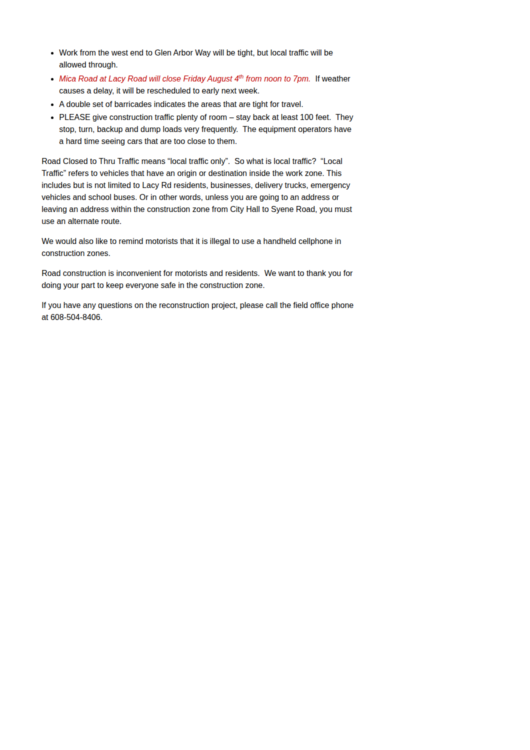Work from the west end to Glen Arbor Way will be tight, but local traffic will be allowed through.
Mica Road at Lacy Road will close Friday August 4th from noon to 7pm. If weather causes a delay, it will be rescheduled to early next week.
A double set of barricades indicates the areas that are tight for travel.
PLEASE give construction traffic plenty of room – stay back at least 100 feet. They stop, turn, backup and dump loads very frequently. The equipment operators have a hard time seeing cars that are too close to them.
Road Closed to Thru Traffic means “local traffic only”. So what is local traffic? “Local Traffic” refers to vehicles that have an origin or destination inside the work zone. This includes but is not limited to Lacy Rd residents, businesses, delivery trucks, emergency vehicles and school buses. Or in other words, unless you are going to an address or leaving an address within the construction zone from City Hall to Syene Road, you must use an alternate route.
We would also like to remind motorists that it is illegal to use a handheld cellphone in construction zones.
Road construction is inconvenient for motorists and residents. We want to thank you for doing your part to keep everyone safe in the construction zone.
If you have any questions on the reconstruction project, please call the field office phone at 608-504-8406.